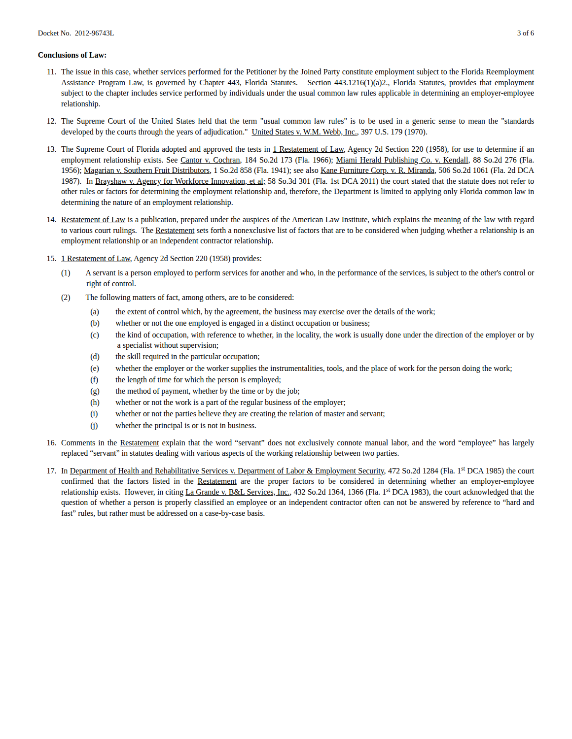Docket No. 2012-96743L 3 of 6
Conclusions of Law:
The issue in this case, whether services performed for the Petitioner by the Joined Party constitute employment subject to the Florida Reemployment Assistance Program Law, is governed by Chapter 443, Florida Statutes. Section 443.1216(1)(a)2., Florida Statutes, provides that employment subject to the chapter includes service performed by individuals under the usual common law rules applicable in determining an employer-employee relationship.
The Supreme Court of the United States held that the term "usual common law rules" is to be used in a generic sense to mean the "standards developed by the courts through the years of adjudication." United States v. W.M. Webb, Inc., 397 U.S. 179 (1970).
The Supreme Court of Florida adopted and approved the tests in 1 Restatement of Law, Agency 2d Section 220 (1958), for use to determine if an employment relationship exists. See Cantor v. Cochran, 184 So.2d 173 (Fla. 1966); Miami Herald Publishing Co. v. Kendall, 88 So.2d 276 (Fla. 1956); Magarian v. Southern Fruit Distributors, 1 So.2d 858 (Fla. 1941); see also Kane Furniture Corp. v. R. Miranda, 506 So.2d 1061 (Fla. 2d DCA 1987). In Brayshaw v. Agency for Workforce Innovation, et al; 58 So.3d 301 (Fla. 1st DCA 2011) the court stated that the statute does not refer to other rules or factors for determining the employment relationship and, therefore, the Department is limited to applying only Florida common law in determining the nature of an employment relationship.
Restatement of Law is a publication, prepared under the auspices of the American Law Institute, which explains the meaning of the law with regard to various court rulings. The Restatement sets forth a nonexclusive list of factors that are to be considered when judging whether a relationship is an employment relationship or an independent contractor relationship.
1 Restatement of Law, Agency 2d Section 220 (1958) provides:
(1) A servant is a person employed to perform services for another and who, in the performance of the services, is subject to the other's control or right of control.
(2) The following matters of fact, among others, are to be considered:
(a) the extent of control which, by the agreement, the business may exercise over the details of the work;
(b) whether or not the one employed is engaged in a distinct occupation or business;
(c) the kind of occupation, with reference to whether, in the locality, the work is usually done under the direction of the employer or by a specialist without supervision;
(d) the skill required in the particular occupation;
(e) whether the employer or the worker supplies the instrumentalities, tools, and the place of work for the person doing the work;
(f) the length of time for which the person is employed;
(g) the method of payment, whether by the time or by the job;
(h) whether or not the work is a part of the regular business of the employer;
(i) whether or not the parties believe they are creating the relation of master and servant;
(j) whether the principal is or is not in business.
Comments in the Restatement explain that the word “servant” does not exclusively connote manual labor, and the word “employee” has largely replaced “servant” in statutes dealing with various aspects of the working relationship between two parties.
In Department of Health and Rehabilitative Services v. Department of Labor & Employment Security, 472 So.2d 1284 (Fla. 1st DCA 1985) the court confirmed that the factors listed in the Restatement are the proper factors to be considered in determining whether an employer-employee relationship exists. However, in citing La Grande v. B&L Services, Inc., 432 So.2d 1364, 1366 (Fla. 1st DCA 1983), the court acknowledged that the question of whether a person is properly classified an employee or an independent contractor often can not be answered by reference to “hard and fast” rules, but rather must be addressed on a case-by-case basis.